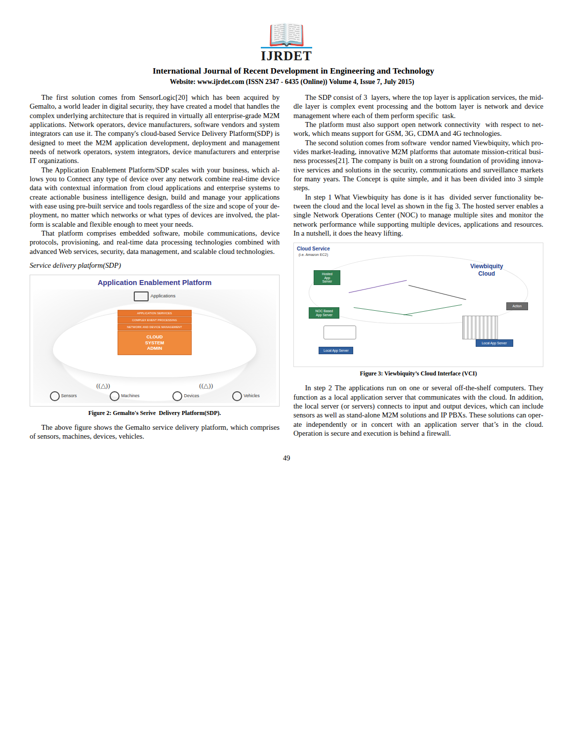📖 IJRDET
International Journal of Recent Development in Engineering and Technology
Website: www.ijrdet.com (ISSN 2347 - 6435 (Online)) Volume 4, Issue 7, July 2015)
The first solution comes from SensorLogic[20] which has been acquired by Gemalto, a world leader in digital security, they have created a model that handles the complex underlying architecture that is required in virtually all enterprise-grade M2M applications. Network operators, device manufacturers, software vendors and system integrators can use it. The company's cloud-based Service Delivery Platform(SDP) is designed to meet the M2M application development, deployment and management needs of network operators, system integrators, device manufacturers and enterprise IT organizations.
The Application Enablement Platform/SDP scales with your business, which allows you to Connect any type of device over any network combine real-time device data with contextual information from cloud applications and enterprise systems to create actionable business intelligence design, build and manage your applications with ease using pre-built service and tools regardless of the size and scope of your deployment, no matter which networks or what types of devices are involved, the platform is scalable and flexible enough to meet your needs.
That platform comprises embedded software, mobile communications, device protocols, provisioning, and real-time data processing technologies combined with advanced Web services, security, data management, and scalable cloud technologies.
Service delivery platform(SDP)
Application Enablement Platform
Applications
APPLICATION SERVICES
COMPLEX EVENT PROCESSING
NETWORK AND DEVICE MANAGEMENT
CLOUD
SYSTEM
ADMIN
((△))
((△))
Sensors Machines Devices Vehicles
Figure 2: Gemalto's Serive Delivery Platform(SDP).
The above figure shows the Gemalto service delivery platform, which comprises of sensors, machines, devices, vehicles.
The SDP consist of 3 layers, where the top layer is application services, the middle layer is complex event processing and the bottom layer is network and device management where each of them perform specific task.
The platform must also support open network connectivity with respect to network, which means support for GSM, 3G, CDMA and 4G technologies.
The second solution comes from software vendor named Viewbiquity, which provides market-leading, innovative M2M platforms that automate mission-critical business processes[21]. The company is built on a strong foundation of providing innovative services and solutions in the security, communications and surveillance markets for many years. The Concept is quite simple, and it has been divided into 3 simple steps.
In step 1 What Viewbiquity has done is it has divided server functionality between the cloud and the local level as shown in the fig 3. The hosted server enables a single Network Operations Center (NOC) to manage multiple sites and monitor the network performance while supporting multiple devices, applications and resources. In a nutshell, it does the heavy lifting.
Cloud Service(i.e. Amazon EC2)
Viewbiquity
Cloud
Hosted
App
Server
NOC Based
App Server
Action
Local App Server
Local App Server
Figure 3: Viewbiquity’s Cloud Interface (VCI)
In step 2 The applications run on one or several off-the-shelf computers. They function as a local application server that communicates with the cloud. In addition, the local server (or servers) connects to input and output devices, which can include sensors as well as stand-alone M2M solutions and IP PBXs. These solutions can operate independently or in concert with an application server that’s in the cloud. Operation is secure and execution is behind a firewall.
49